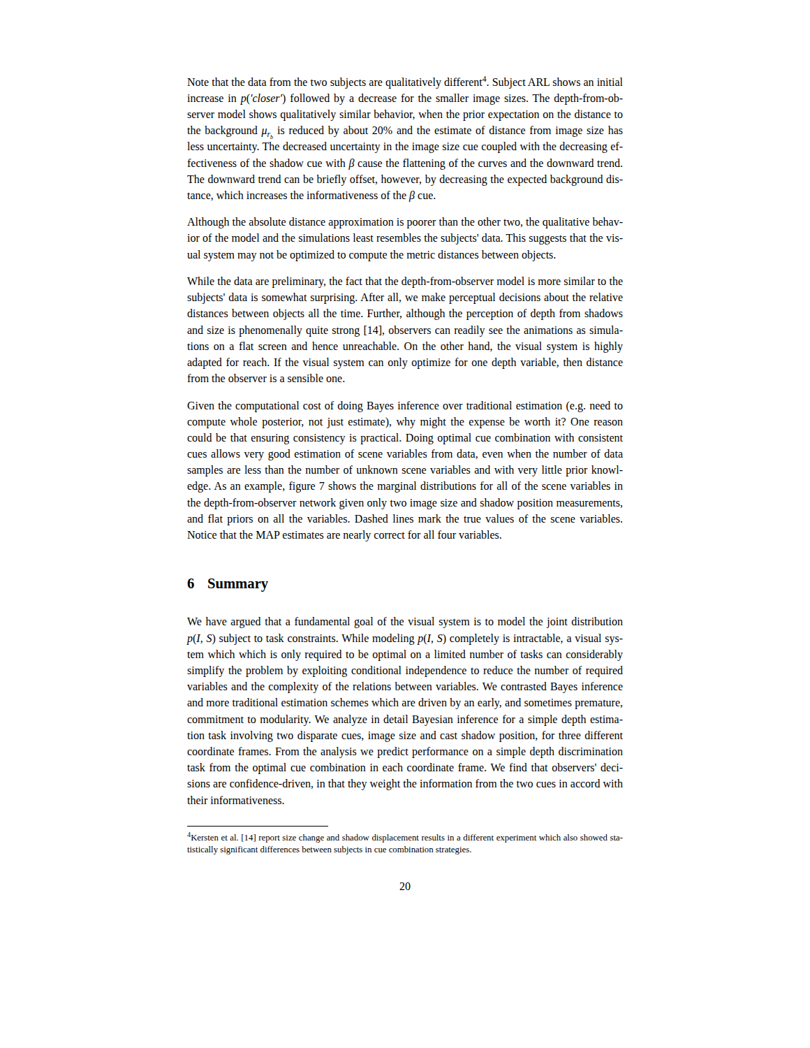Note that the data from the two subjects are qualitatively different4. Subject ARL shows an initial increase in p(′closer′) followed by a decrease for the smaller image sizes. The depth-from-observer model shows qualitatively similar behavior, when the prior expectation on the distance to the background μrb is reduced by about 20% and the estimate of distance from image size has less uncertainty. The decreased uncertainty in the image size cue coupled with the decreasing effectiveness of the shadow cue with β cause the flattening of the curves and the downward trend. The downward trend can be briefly offset, however, by decreasing the expected background distance, which increases the informativeness of the β cue.
Although the absolute distance approximation is poorer than the other two, the qualitative behavior of the model and the simulations least resembles the subjects' data. This suggests that the visual system may not be optimized to compute the metric distances between objects.
While the data are preliminary, the fact that the depth-from-observer model is more similar to the subjects' data is somewhat surprising. After all, we make perceptual decisions about the relative distances between objects all the time. Further, although the perception of depth from shadows and size is phenomenally quite strong [14], observers can readily see the animations as simulations on a flat screen and hence unreachable. On the other hand, the visual system is highly adapted for reach. If the visual system can only optimize for one depth variable, then distance from the observer is a sensible one.
Given the computational cost of doing Bayes inference over traditional estimation (e.g. need to compute whole posterior, not just estimate), why might the expense be worth it? One reason could be that ensuring consistency is practical. Doing optimal cue combination with consistent cues allows very good estimation of scene variables from data, even when the number of data samples are less than the number of unknown scene variables and with very little prior knowledge. As an example, figure 7 shows the marginal distributions for all of the scene variables in the depth-from-observer network given only two image size and shadow position measurements, and flat priors on all the variables. Dashed lines mark the true values of the scene variables. Notice that the MAP estimates are nearly correct for all four variables.
6 Summary
We have argued that a fundamental goal of the visual system is to model the joint distribution p(I, S) subject to task constraints. While modeling p(I, S) completely is intractable, a visual system which which is only required to be optimal on a limited number of tasks can considerably simplify the problem by exploiting conditional independence to reduce the number of required variables and the complexity of the relations between variables. We contrasted Bayes inference and more traditional estimation schemes which are driven by an early, and sometimes premature, commitment to modularity. We analyze in detail Bayesian inference for a simple depth estimation task involving two disparate cues, image size and cast shadow position, for three different coordinate frames. From the analysis we predict performance on a simple depth discrimination task from the optimal cue combination in each coordinate frame. We find that observers' decisions are confidence-driven, in that they weight the information from the two cues in accord with their informativeness.
4Kersten et al. [14] report size change and shadow displacement results in a different experiment which also showed statistically significant differences between subjects in cue combination strategies.
20